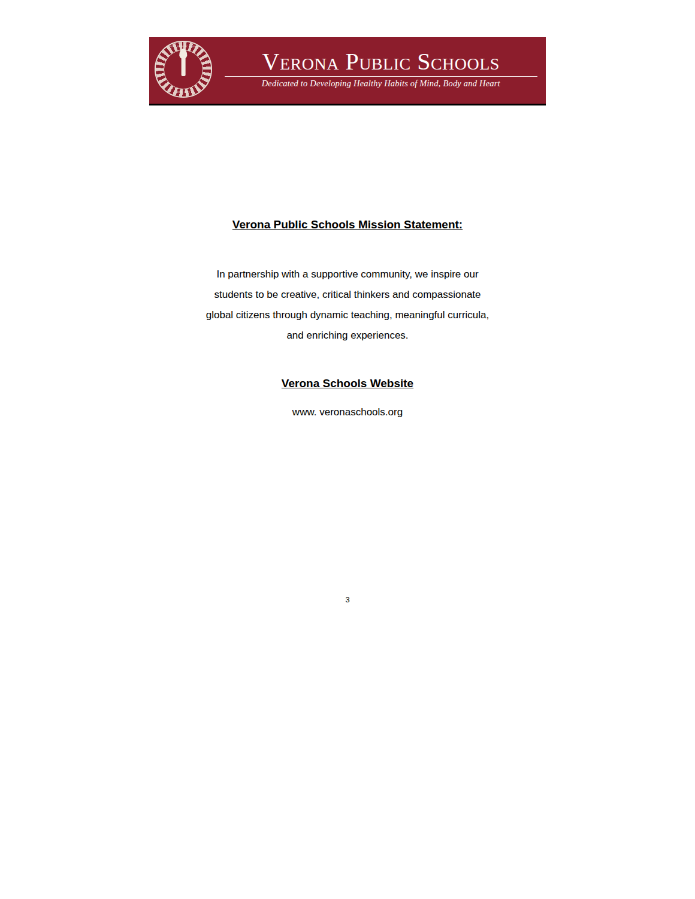VERONA PUBLIC SCHOOLS
EST. 1892
Verona Public Schools
Dedicated to Developing Healthy Habits of Mind, Body and Heart
Verona Public Schools Mission Statement:
In partnership with a supportive community, we inspire our students to be creative, critical thinkers and compassionate global citizens through dynamic teaching, meaningful curricula, and enriching experiences.
Verona Schools Website
www. veronaschools.org
3